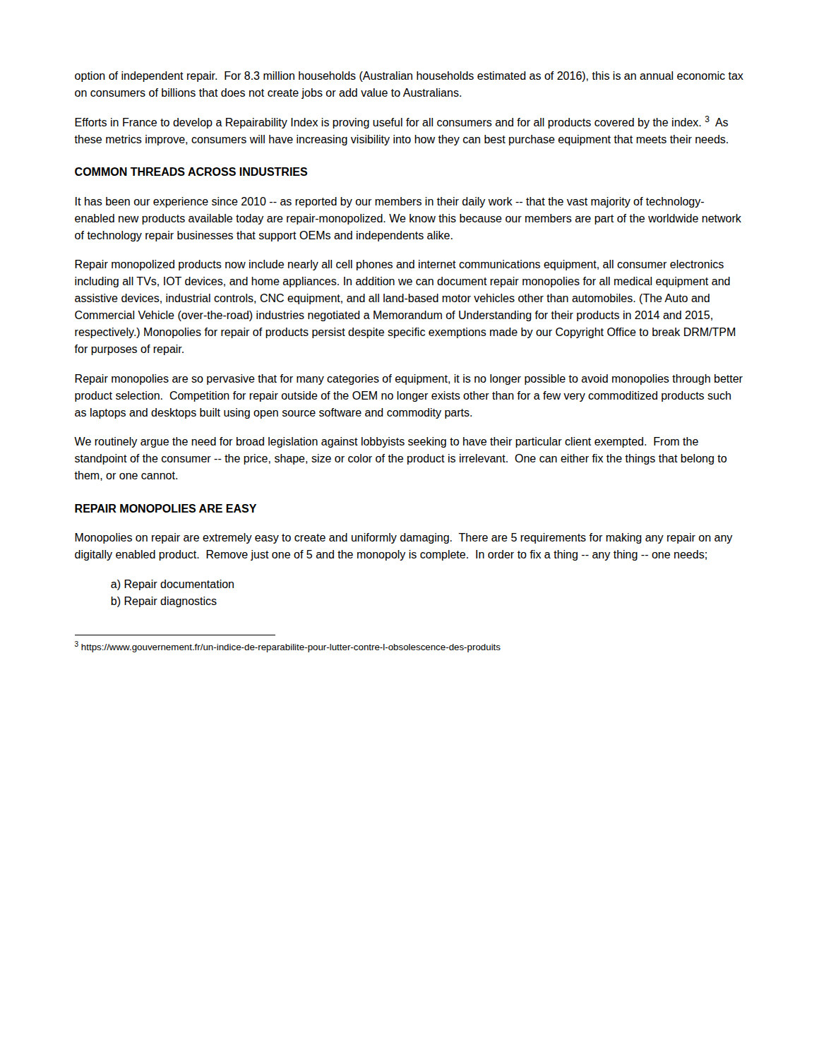option of independent repair. For 8.3 million households (Australian households estimated as of 2016), this is an annual economic tax on consumers of billions that does not create jobs or add value to Australians.
Efforts in France to develop a Repairability Index is proving useful for all consumers and for all products covered by the index. 3 As these metrics improve, consumers will have increasing visibility into how they can best purchase equipment that meets their needs.
Common threads across industries
It has been our experience since 2010 -- as reported by our members in their daily work -- that the vast majority of technology-enabled new products available today are repair-monopolized. We know this because our members are part of the worldwide network of technology repair businesses that support OEMs and independents alike.
Repair monopolized products now include nearly all cell phones and internet communications equipment, all consumer electronics including all TVs, IOT devices, and home appliances. In addition we can document repair monopolies for all medical equipment and assistive devices, industrial controls, CNC equipment, and all land-based motor vehicles other than automobiles. (The Auto and Commercial Vehicle (over-the-road) industries negotiated a Memorandum of Understanding for their products in 2014 and 2015, respectively.) Monopolies for repair of products persist despite specific exemptions made by our Copyright Office to break DRM/TPM for purposes of repair.
Repair monopolies are so pervasive that for many categories of equipment, it is no longer possible to avoid monopolies through better product selection. Competition for repair outside of the OEM no longer exists other than for a few very commoditized products such as laptops and desktops built using open source software and commodity parts.
We routinely argue the need for broad legislation against lobbyists seeking to have their particular client exempted. From the standpoint of the consumer -- the price, shape, size or color of the product is irrelevant. One can either fix the things that belong to them, or one cannot.
Repair monopolies are easy
Monopolies on repair are extremely easy to create and uniformly damaging. There are 5 requirements for making any repair on any digitally enabled product. Remove just one of 5 and the monopoly is complete. In order to fix a thing -- any thing -- one needs;
a) Repair documentation
b) Repair diagnostics
3 https://www.gouvernement.fr/un-indice-de-reparabilite-pour-lutter-contre-l-obsolescence-des-produits